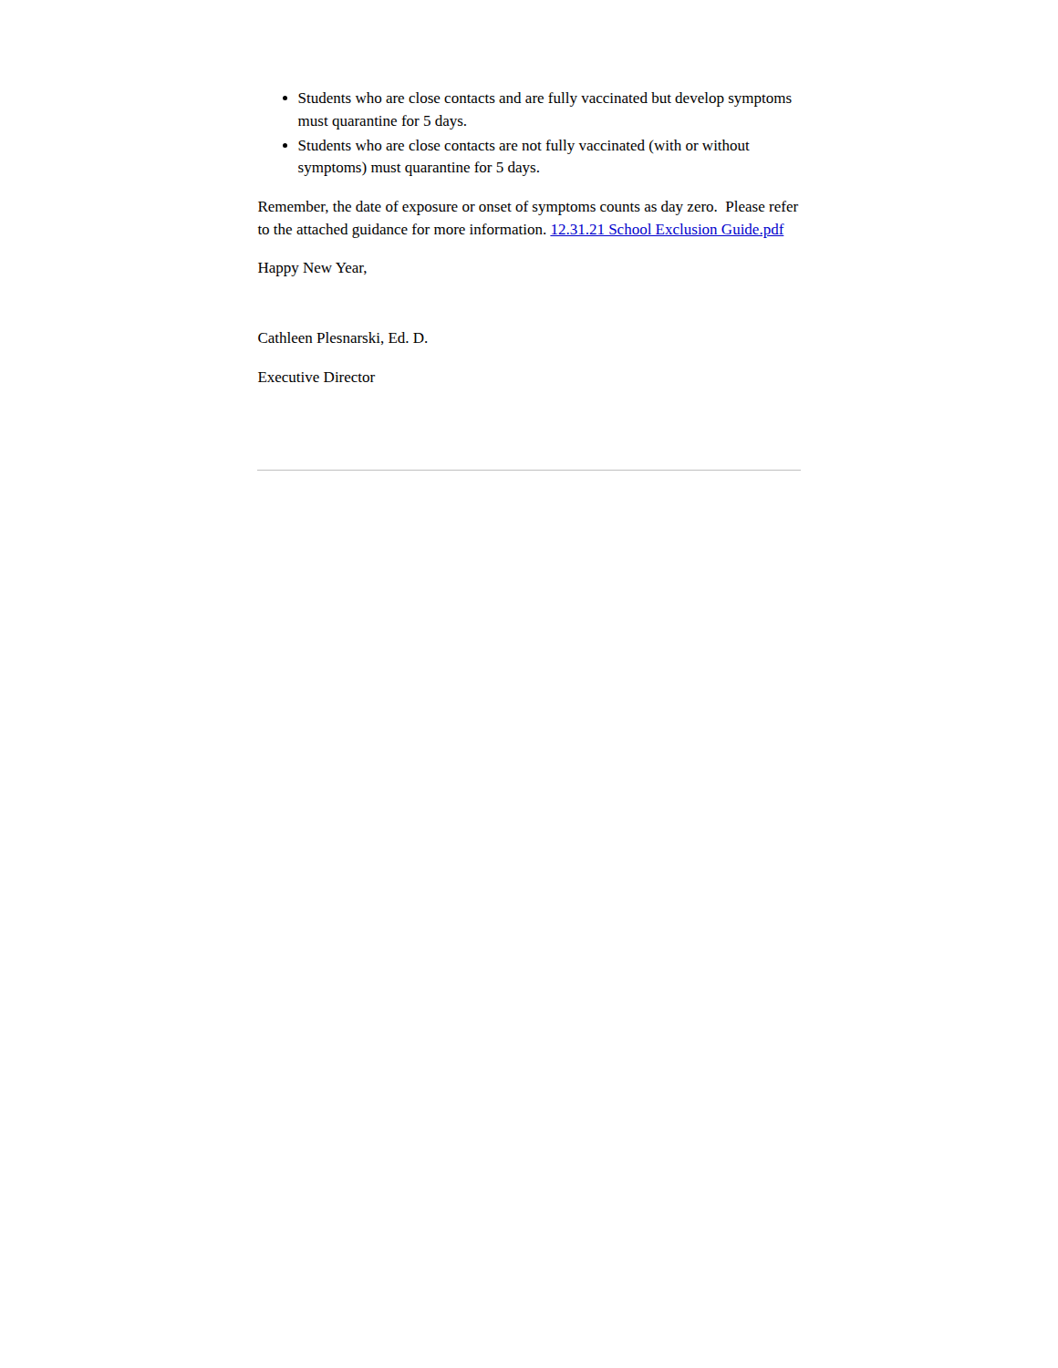Students who are close contacts and are fully vaccinated but develop symptoms must quarantine for 5 days.
Students who are close contacts are not fully vaccinated (with or without symptoms) must quarantine for 5 days.
Remember, the date of exposure or onset of symptoms counts as day zero. Please refer to the attached guidance for more information. 12.31.21 School Exclusion Guide.pdf
Happy New Year,
Cathleen Plesnarski, Ed. D.
Executive Director